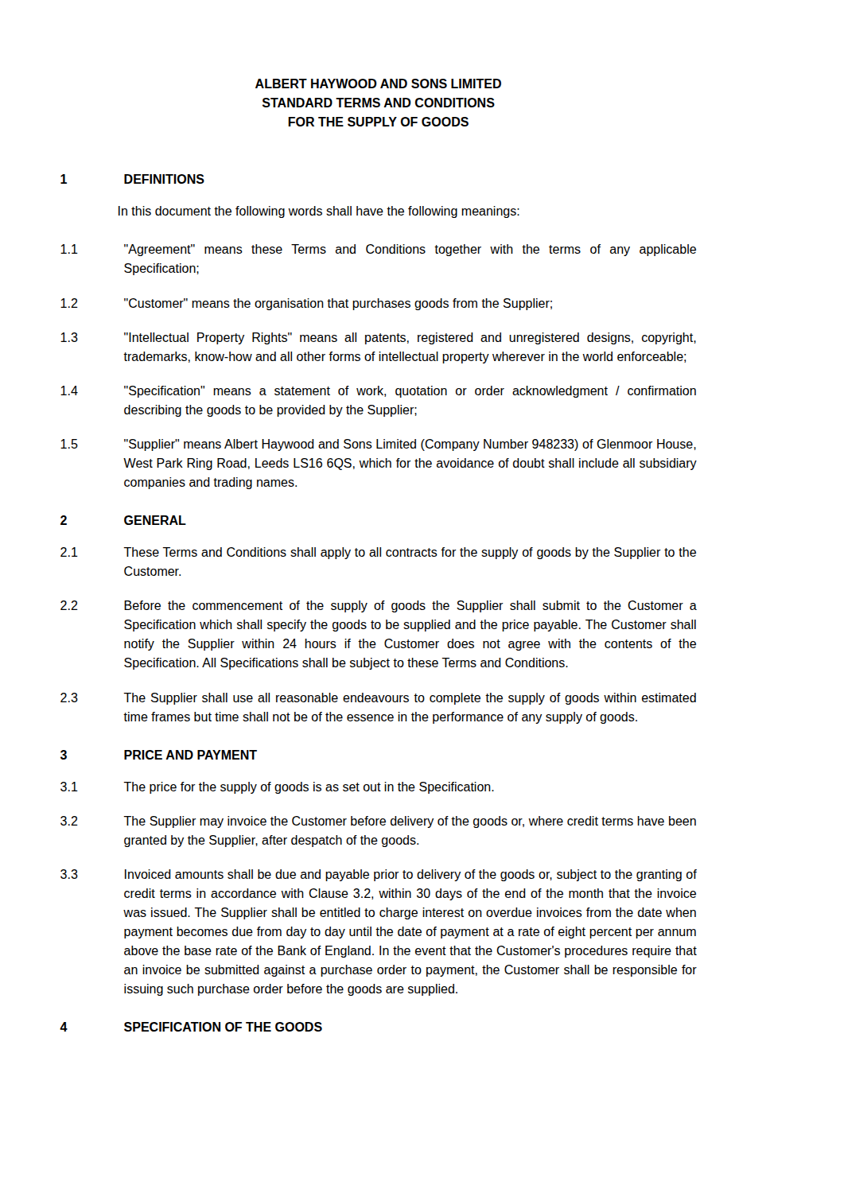ALBERT HAYWOOD AND SONS LIMITED
STANDARD TERMS AND CONDITIONS
FOR THE SUPPLY OF GOODS
1 DEFINITIONS
In this document the following words shall have the following meanings:
1.1 "Agreement" means these Terms and Conditions together with the terms of any applicable Specification;
1.2 "Customer" means the organisation that purchases goods from the Supplier;
1.3 "Intellectual Property Rights" means all patents, registered and unregistered designs, copyright, trademarks, know-how and all other forms of intellectual property wherever in the world enforceable;
1.4 "Specification" means a statement of work, quotation or order acknowledgment / confirmation describing the goods to be provided by the Supplier;
1.5 "Supplier" means Albert Haywood and Sons Limited (Company Number 948233) of Glenmoor House, West Park Ring Road, Leeds LS16 6QS, which for the avoidance of doubt shall include all subsidiary companies and trading names.
2 GENERAL
2.1 These Terms and Conditions shall apply to all contracts for the supply of goods by the Supplier to the Customer.
2.2 Before the commencement of the supply of goods the Supplier shall submit to the Customer a Specification which shall specify the goods to be supplied and the price payable. The Customer shall notify the Supplier within 24 hours if the Customer does not agree with the contents of the Specification. All Specifications shall be subject to these Terms and Conditions.
2.3 The Supplier shall use all reasonable endeavours to complete the supply of goods within estimated time frames but time shall not be of the essence in the performance of any supply of goods.
3 PRICE AND PAYMENT
3.1 The price for the supply of goods is as set out in the Specification.
3.2 The Supplier may invoice the Customer before delivery of the goods or, where credit terms have been granted by the Supplier, after despatch of the goods.
3.3 Invoiced amounts shall be due and payable prior to delivery of the goods or, subject to the granting of credit terms in accordance with Clause 3.2, within 30 days of the end of the month that the invoice was issued. The Supplier shall be entitled to charge interest on overdue invoices from the date when payment becomes due from day to day until the date of payment at a rate of eight percent per annum above the base rate of the Bank of England. In the event that the Customer's procedures require that an invoice be submitted against a purchase order to payment, the Customer shall be responsible for issuing such purchase order before the goods are supplied.
4 SPECIFICATION OF THE GOODS